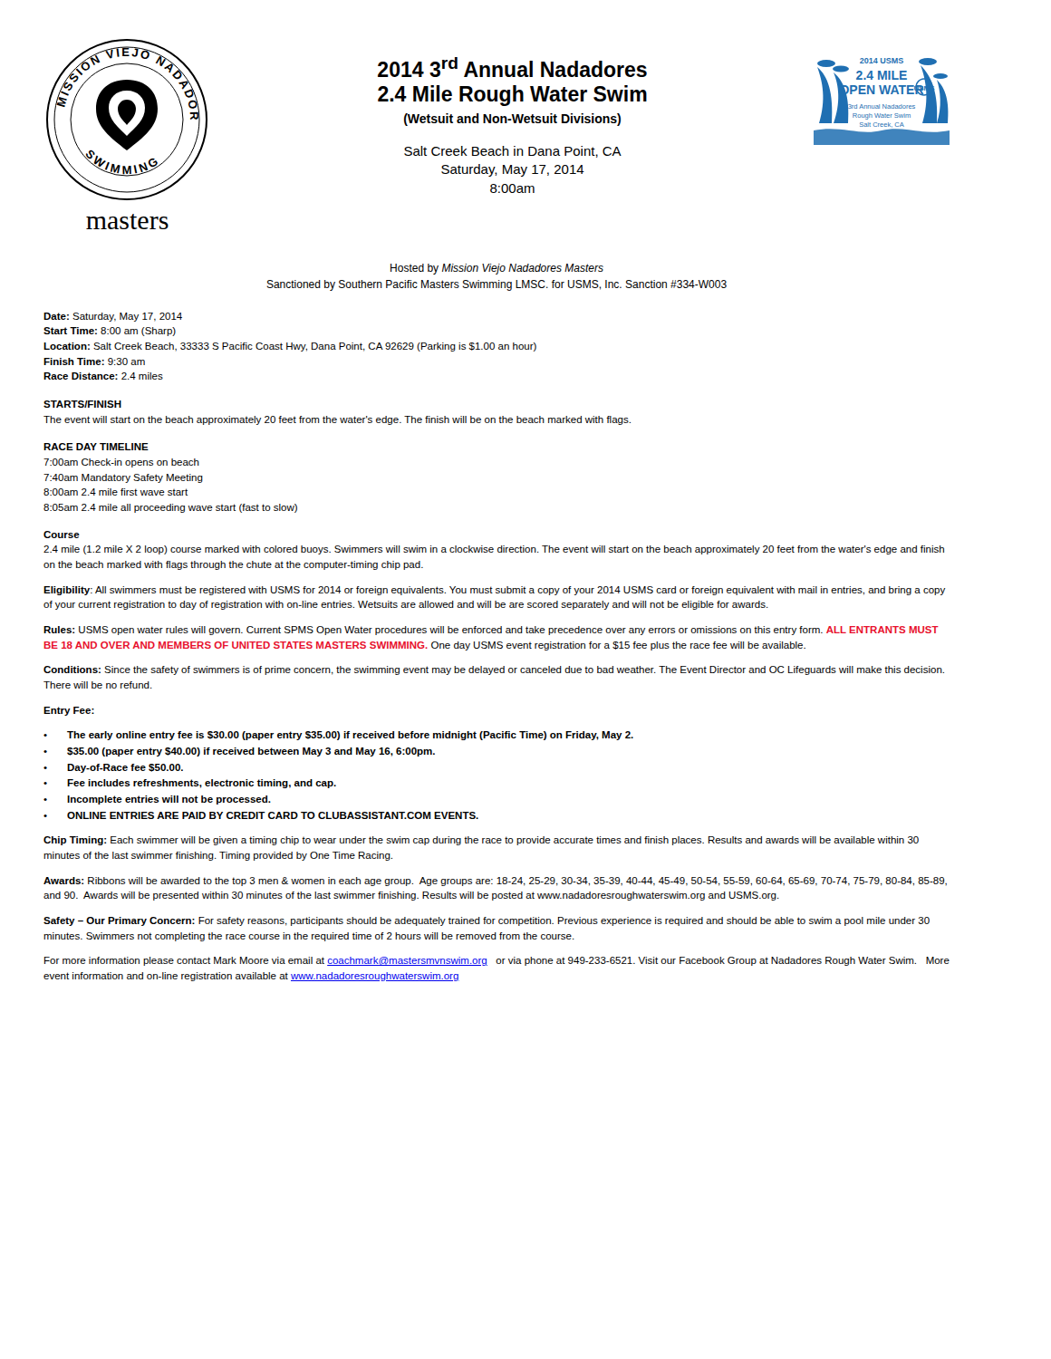MISSION VIEJO NADADORES SWIMMING
masters
2014 3rd Annual Nadadores
2.4 Mile Rough Water Swim
(Wetsuit and Non-Wetsuit Divisions)
Salt Creek Beach in Dana Point, CA
Saturday, May 17, 2014
8:00am
2014 USMS 2.4 MILE OPEN WATER USMS 3rd Annual Nadadores Rough Water Swim Salt Creek, CA
Hosted by Mission Viejo Nadadores Masters
Sanctioned by Southern Pacific Masters Swimming LMSC. for USMS, Inc. Sanction #334-W003
Date: Saturday, May 17, 2014
Start Time: 8:00 am (Sharp)
Location: Salt Creek Beach, 33333 S Pacific Coast Hwy, Dana Point, CA 92629 (Parking is $1.00 an hour)
Finish Time: 9:30 am
Race Distance: 2.4 miles
Starts/Finish
The event will start on the beach approximately 20 feet from the water's edge. The finish will be on the beach marked with flags.
Race Day Timeline
7:00am Check-in opens on beach
7:40am Mandatory Safety Meeting
8:00am 2.4 mile first wave start
8:05am 2.4 mile all proceeding wave start (fast to slow)
Course
2.4 mile (1.2 mile X 2 loop) course marked with colored buoys. Swimmers will swim in a clockwise direction. The event will start on the beach approximately 20 feet from the water's edge and finish on the beach marked with flags through the chute at the computer-timing chip pad.
Eligibility: All swimmers must be registered with USMS for 2014 or foreign equivalents. You must submit a copy of your 2014 USMS card or foreign equivalent with mail in entries, and bring a copy of your current registration to day of registration with on-line entries. Wetsuits are allowed and will be are scored separately and will not be eligible for awards.
Rules: USMS open water rules will govern. Current SPMS Open Water procedures will be enforced and take precedence over any errors or omissions on this entry form. ALL ENTRANTS MUST BE 18 AND OVER AND MEMBERS OF UNITED STATES MASTERS SWIMMING. One day USMS event registration for a $15 fee plus the race fee will be available.
Conditions: Since the safety of swimmers is of prime concern, the swimming event may be delayed or canceled due to bad weather. The Event Director and OC Lifeguards will make this decision. There will be no refund.
Entry Fee:
•The early online entry fee is $30.00 (paper entry $35.00) if received before midnight (Pacific Time) on Friday, May 2.
•$35.00 (paper entry $40.00) if received between May 3 and May 16, 6:00pm.
•Day-of-Race fee $50.00.
•Fee includes refreshments, electronic timing, and cap.
•Incomplete entries will not be processed.
•ONLINE ENTRIES ARE PAID BY CREDIT CARD TO CLUBASSISTANT.COM EVENTS.
Chip Timing: Each swimmer will be given a timing chip to wear under the swim cap during the race to provide accurate times and finish places. Results and awards will be available within 30 minutes of the last swimmer finishing. Timing provided by One Time Racing.
Awards: Ribbons will be awarded to the top 3 men & women in each age group. Age groups are: 18-24, 25-29, 30-34, 35-39, 40-44, 45-49, 50-54, 55-59, 60-64, 65-69, 70-74, 75-79, 80-84, 85-89, and 90. Awards will be presented within 30 minutes of the last swimmer finishing. Results will be posted at www.nadadoresroughwaterswim.org and USMS.org.
Safety – Our Primary Concern: For safety reasons, participants should be adequately trained for competition. Previous experience is required and should be able to swim a pool mile under 30 minutes. Swimmers not completing the race course in the required time of 2 hours will be removed from the course.
For more information please contact Mark Moore via email at coachmark@mastersmvnswim.org or via phone at 949-233-6521. Visit our Facebook Group at Nadadores Rough Water Swim. More event information and on-line registration available at www.nadadoresroughwaterswim.org